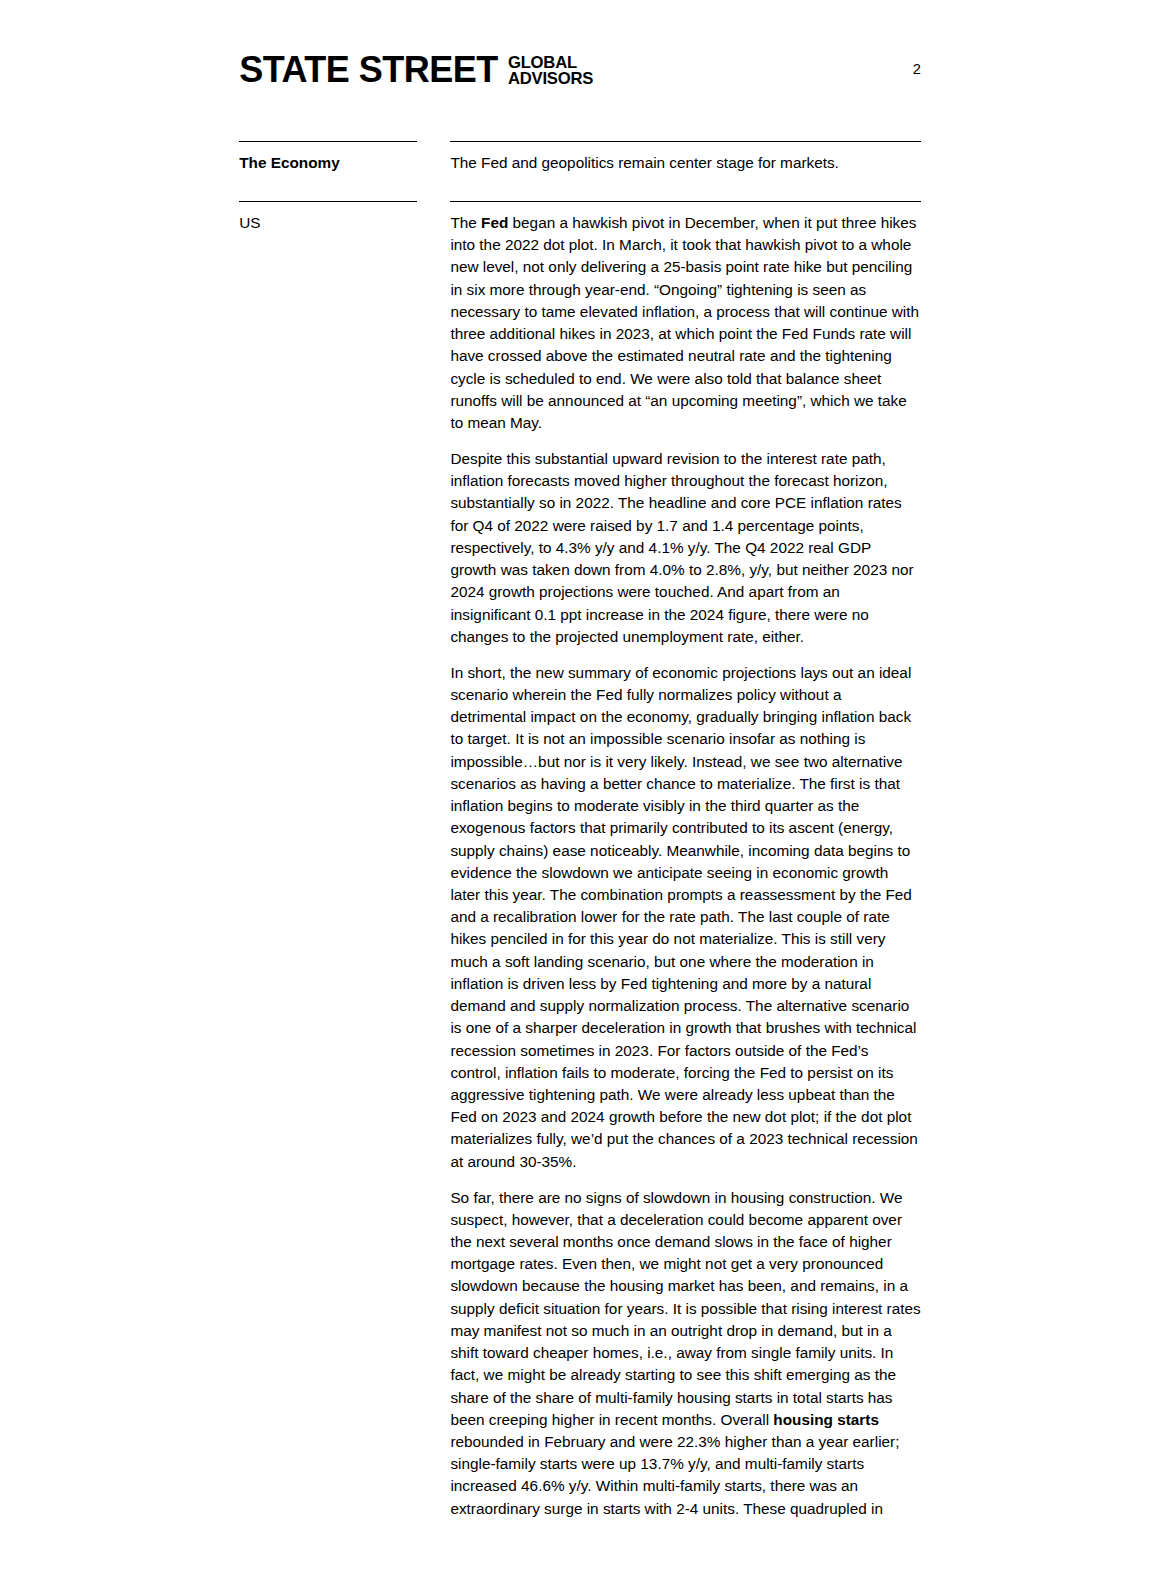STATE STREET
GLOBAL ADVISORS
2
The Economy
The Fed and geopolitics remain center stage for markets.
US
The Fed began a hawkish pivot in December, when it put three hikes into the 2022 dot plot. In March, it took that hawkish pivot to a whole new level, not only delivering a 25-basis point rate hike but penciling in six more through year-end. “Ongoing” tightening is seen as necessary to tame elevated inflation, a process that will continue with three additional hikes in 2023, at which point the Fed Funds rate will have crossed above the estimated neutral rate and the tightening cycle is scheduled to end. We were also told that balance sheet runoffs will be announced at “an upcoming meeting”, which we take to mean May.
Despite this substantial upward revision to the interest rate path, inflation forecasts moved higher throughout the forecast horizon, substantially so in 2022. The headline and core PCE inflation rates for Q4 of 2022 were raised by 1.7 and 1.4 percentage points, respectively, to 4.3% y/y and 4.1% y/y. The Q4 2022 real GDP growth was taken down from 4.0% to 2.8%, y/y, but neither 2023 nor 2024 growth projections were touched. And apart from an insignificant 0.1 ppt increase in the 2024 figure, there were no changes to the projected unemployment rate, either.
In short, the new summary of economic projections lays out an ideal scenario wherein the Fed fully normalizes policy without a detrimental impact on the economy, gradually bringing inflation back to target. It is not an impossible scenario insofar as nothing is impossible…but nor is it very likely. Instead, we see two alternative scenarios as having a better chance to materialize. The first is that inflation begins to moderate visibly in the third quarter as the exogenous factors that primarily contributed to its ascent (energy, supply chains) ease noticeably. Meanwhile, incoming data begins to evidence the slowdown we anticipate seeing in economic growth later this year. The combination prompts a reassessment by the Fed and a recalibration lower for the rate path. The last couple of rate hikes penciled in for this year do not materialize. This is still very much a soft landing scenario, but one where the moderation in inflation is driven less by Fed tightening and more by a natural demand and supply normalization process. The alternative scenario is one of a sharper deceleration in growth that brushes with technical recession sometimes in 2023. For factors outside of the Fed’s control, inflation fails to moderate, forcing the Fed to persist on its aggressive tightening path. We were already less upbeat than the Fed on 2023 and 2024 growth before the new dot plot; if the dot plot materializes fully, we’d put the chances of a 2023 technical recession at around 30-35%.
So far, there are no signs of slowdown in housing construction. We suspect, however, that a deceleration could become apparent over the next several months once demand slows in the face of higher mortgage rates. Even then, we might not get a very pronounced slowdown because the housing market has been, and remains, in a supply deficit situation for years. It is possible that rising interest rates may manifest not so much in an outright drop in demand, but in a shift toward cheaper homes, i.e., away from single family units. In fact, we might be already starting to see this shift emerging as the share of the share of multi-family housing starts in total starts has been creeping higher in recent months. Overall housing starts rebounded in February and were 22.3% higher than a year earlier; single-family starts were up 13.7% y/y, and multi-family starts increased 46.6% y/y. Within multi-family starts, there was an extraordinary surge in starts with 2-4 units. These quadrupled in